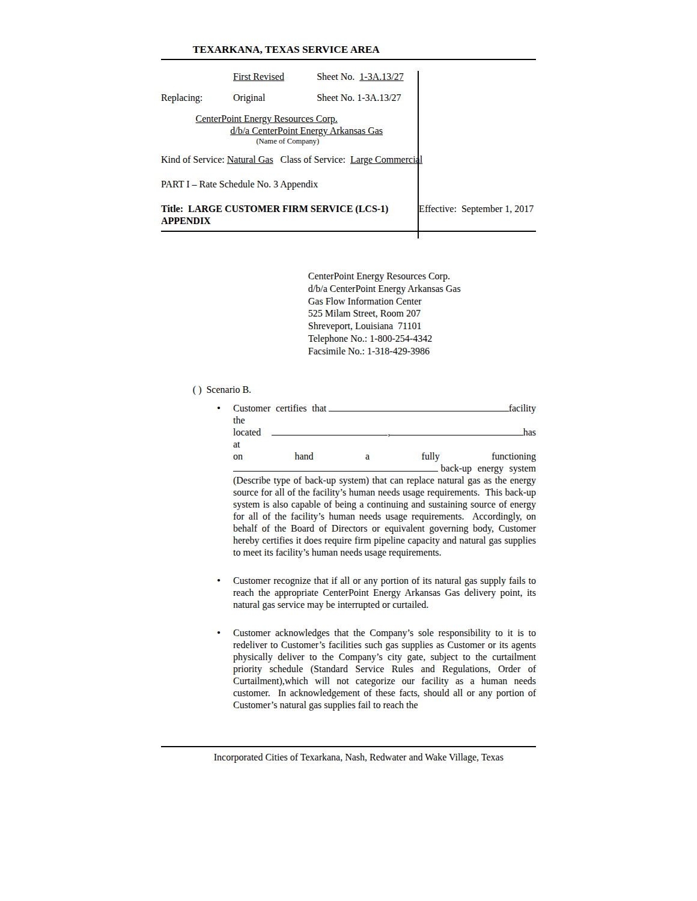TEXARKANA, TEXAS SERVICE AREA
First Revised
Sheet No. 1-3A.13/27
Replacing:
Original
Sheet No. 1-3A.13/27
CenterPoint Energy Resources Corp.
d/b/a CenterPoint Energy Arkansas Gas
(Name of Company)
Kind of Service: Natural Gas Class of Service: Large Commercial
PART I – Rate Schedule No. 3 Appendix
Title: LARGE CUSTOMER FIRM SERVICE (LCS-1) APPENDIX
Effective: September 1, 2017
CenterPoint Energy Resources Corp.
d/b/a CenterPoint Energy Arkansas Gas
Gas Flow Information Center
525 Milam Street, Room 207
Shreveport, Louisiana 71101
Telephone No.: 1-800-254-4342
Facsimile No.: 1-318-429-3986
( ) Scenario B.
Customer certifies that the facility located at , has on hand afully functioning back-up energy system (Describe type of back-up system) that can replace natural gas as the energy source for all of the facility’s human needs usage requirements. This back-up system is also capable of being a continuing and sustaining source of energy for all of the facility’s human needs usage requirements. Accordingly, on behalf of the Board of Directors or equivalent governing body, Customer hereby certifies it does require firm pipeline capacity and natural gas supplies to meet its facility’s human needs usage requirements.
Customer recognize that if all or any portion of its natural gas supply fails to reach the appropriate CenterPoint Energy Arkansas Gas delivery point, its natural gas service may be interrupted or curtailed.
Customer acknowledges that the Company’s sole responsibility to it is to redeliver to Customer’s facilities such gas supplies as Customer or its agents physically deliver to the Company’s city gate, subject to the curtailment priority schedule (Standard Service Rules and Regulations, Order of Curtailment),which will not categorize our facility as a human needs customer. In acknowledgement of these facts, should all or any portion of Customer’s natural gas supplies fail to reach the
Incorporated Cities of Texarkana, Nash, Redwater and Wake Village, Texas